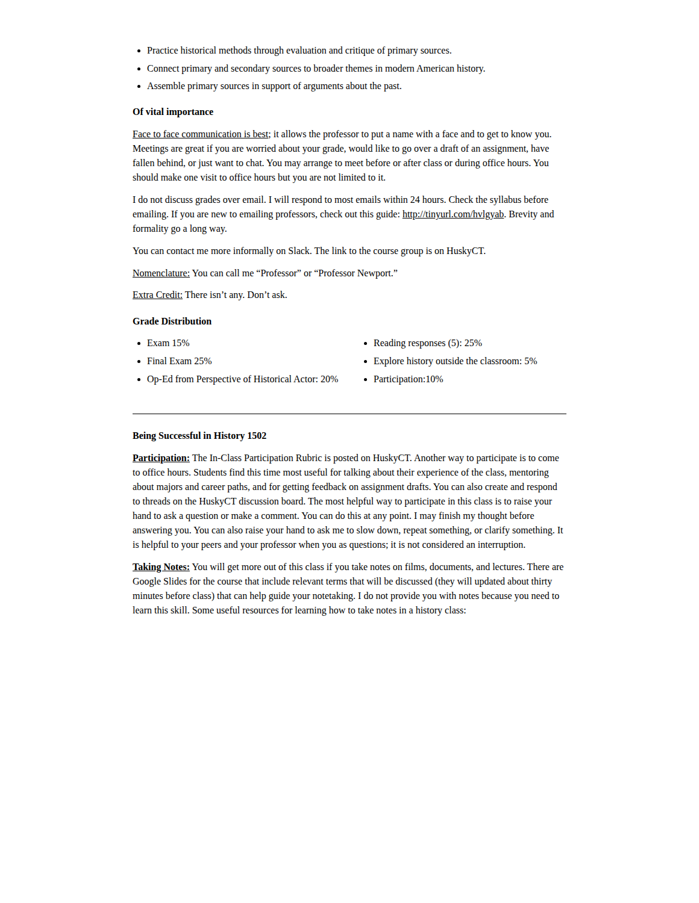Practice historical methods through evaluation and critique of primary sources.
Connect primary and secondary sources to broader themes in modern American history.
Assemble primary sources in support of arguments about the past.
Of vital importance
Face to face communication is best; it allows the professor to put a name with a face and to get to know you. Meetings are great if you are worried about your grade, would like to go over a draft of an assignment, have fallen behind, or just want to chat. You may arrange to meet before or after class or during office hours. You should make one visit to office hours but you are not limited to it.
I do not discuss grades over email. I will respond to most emails within 24 hours. Check the syllabus before emailing. If you are new to emailing professors, check out this guide: http://tinyurl.com/hvlgyab. Brevity and formality go a long way.
You can contact me more informally on Slack. The link to the course group is on HuskyCT.
Nomenclature: You can call me “Professor” or “Professor Newport.”
Extra Credit: There isn’t any. Don’t ask.
Grade Distribution
Exam 15%
Final Exam 25%
Op-Ed from Perspective of Historical Actor: 20%
Reading responses (5): 25%
Explore history outside the classroom: 5%
Participation:10%
Being Successful in History 1502
Participation: The In-Class Participation Rubric is posted on HuskyCT. Another way to participate is to come to office hours. Students find this time most useful for talking about their experience of the class, mentoring about majors and career paths, and for getting feedback on assignment drafts. You can also create and respond to threads on the HuskyCT discussion board. The most helpful way to participate in this class is to raise your hand to ask a question or make a comment. You can do this at any point. I may finish my thought before answering you. You can also raise your hand to ask me to slow down, repeat something, or clarify something. It is helpful to your peers and your professor when you as questions; it is not considered an interruption.
Taking Notes: You will get more out of this class if you take notes on films, documents, and lectures. There are Google Slides for the course that include relevant terms that will be discussed (they will updated about thirty minutes before class) that can help guide your notetaking. I do not provide you with notes because you need to learn this skill. Some useful resources for learning how to take notes in a history class: